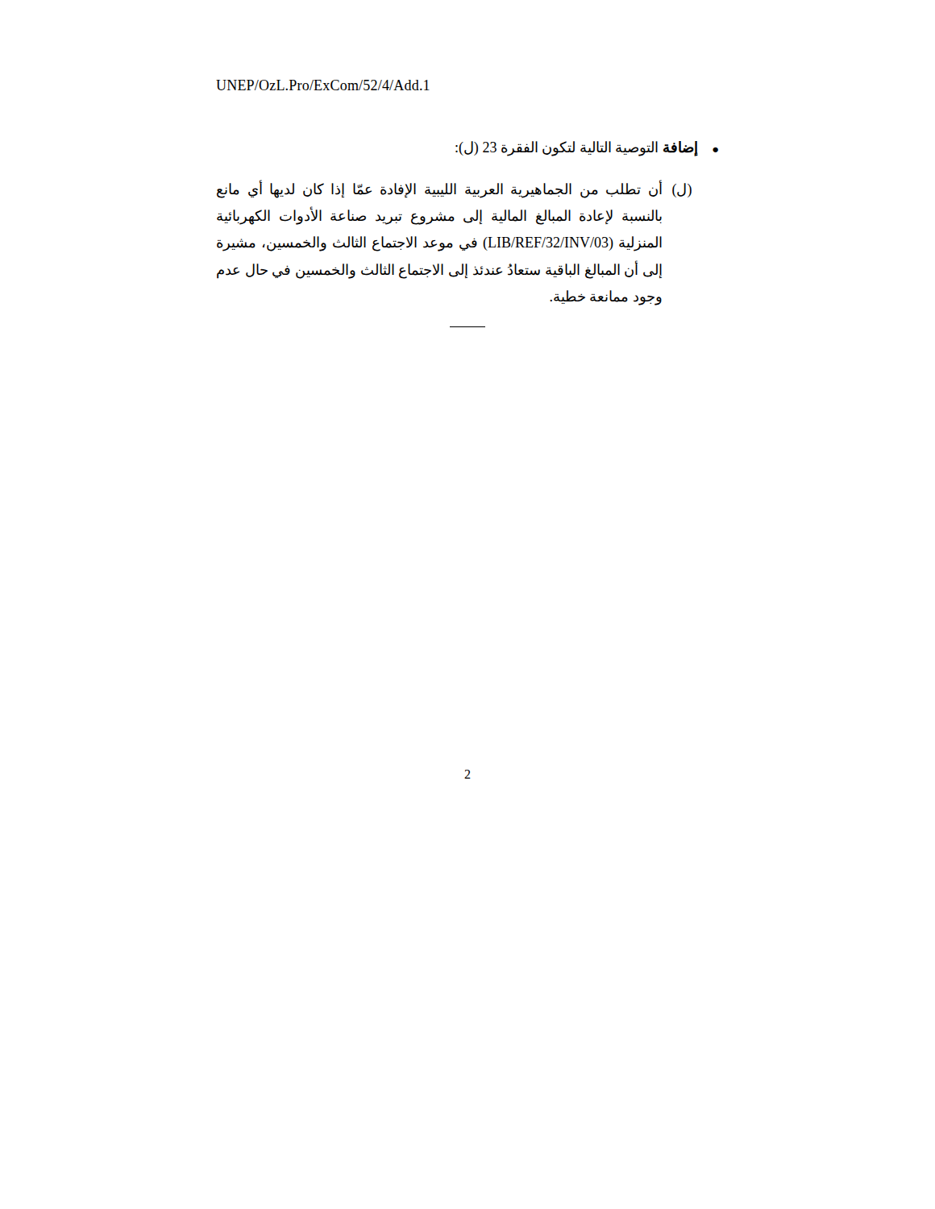UNEP/OzL.Pro/ExCom/52/4/Add.1
● إضافة التوصية التالية لتكون الفقرة 23 (ل):
(ل) أن تطلب من الجماهيرية العربية الليبية الإفادة عمّا إذا كان لديها أي مانع بالنسبة لإعادة المبالغ المالية إلى مشروع تبريد صناعة الأدوات الكهربائية المنزلية (LIB/REF/32/INV/03) في موعد الاجتماع الثالث والخمسين، مشيرة إلى أن المبالغ الباقية ستعادُ عندئذ إلى الاجتماع الثالث والخمسين في حال عدم وجود ممانعة خطية.
2